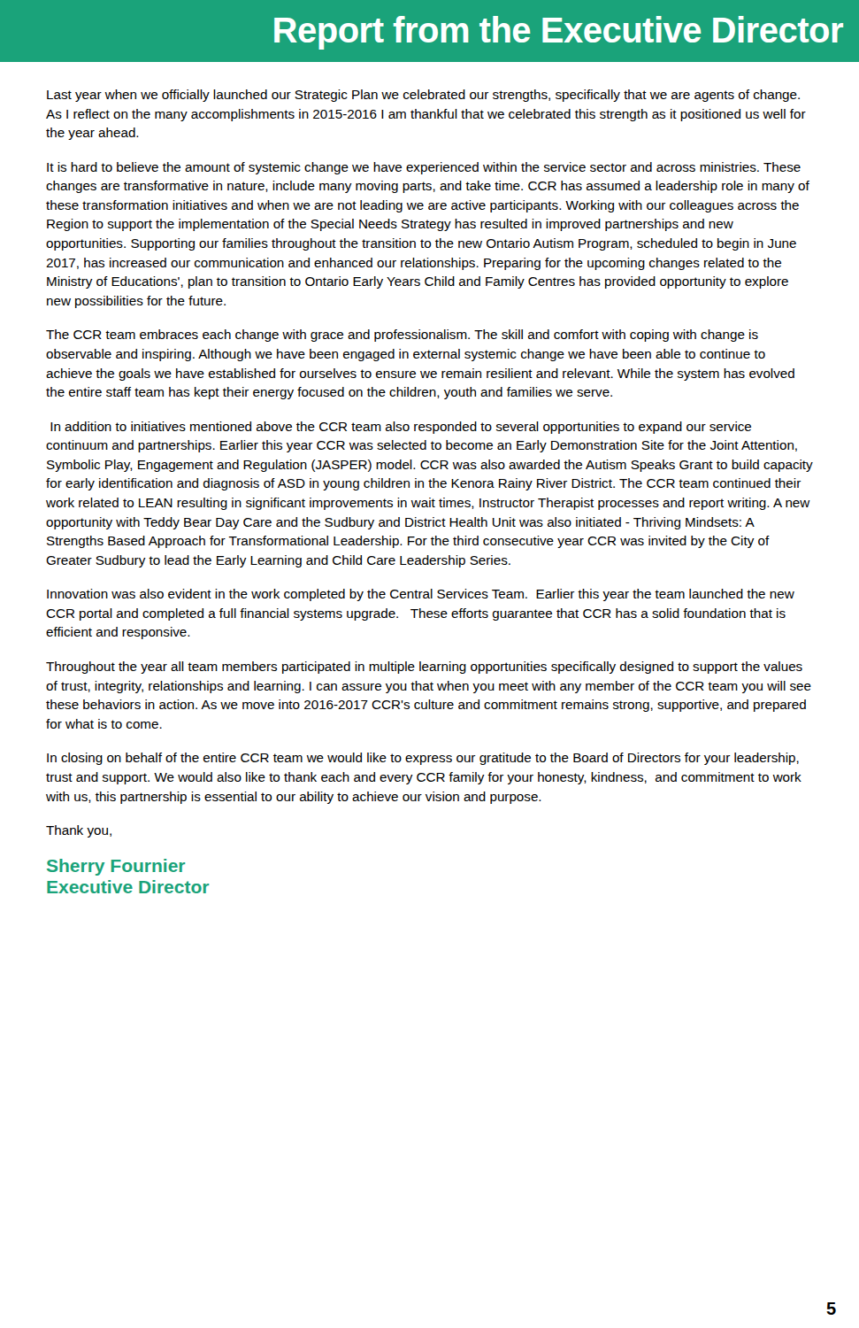Report from the Executive Director
Last year when we officially launched our Strategic Plan we celebrated our strengths, specifically that we are agents of change. As I reflect on the many accomplishments in 2015-2016 I am thankful that we celebrated this strength as it positioned us well for the year ahead.
It is hard to believe the amount of systemic change we have experienced within the service sector and across ministries. These changes are transformative in nature, include many moving parts, and take time. CCR has assumed a leadership role in many of these transformation initiatives and when we are not leading we are active participants. Working with our colleagues across the Region to support the implementation of the Special Needs Strategy has resulted in improved partnerships and new opportunities. Supporting our families throughout the transition to the new Ontario Autism Program, scheduled to begin in June 2017, has increased our communication and enhanced our relationships. Preparing for the upcoming changes related to the Ministry of Educations', plan to transition to Ontario Early Years Child and Family Centres has provided opportunity to explore new possibilities for the future.
The CCR team embraces each change with grace and professionalism. The skill and comfort with coping with change is observable and inspiring. Although we have been engaged in external systemic change we have been able to continue to achieve the goals we have established for ourselves to ensure we remain resilient and relevant. While the system has evolved the entire staff team has kept their energy focused on the children, youth and families we serve.
In addition to initiatives mentioned above the CCR team also responded to several opportunities to expand our service continuum and partnerships. Earlier this year CCR was selected to become an Early Demonstration Site for the Joint Attention, Symbolic Play, Engagement and Regulation (JASPER) model. CCR was also awarded the Autism Speaks Grant to build capacity for early identification and diagnosis of ASD in young children in the Kenora Rainy River District. The CCR team continued their work related to LEAN resulting in significant improvements in wait times, Instructor Therapist processes and report writing. A new opportunity with Teddy Bear Day Care and the Sudbury and District Health Unit was also initiated - Thriving Mindsets: A Strengths Based Approach for Transformational Leadership. For the third consecutive year CCR was invited by the City of Greater Sudbury to lead the Early Learning and Child Care Leadership Series.
Innovation was also evident in the work completed by the Central Services Team. Earlier this year the team launched the new CCR portal and completed a full financial systems upgrade. These efforts guarantee that CCR has a solid foundation that is efficient and responsive.
Throughout the year all team members participated in multiple learning opportunities specifically designed to support the values of trust, integrity, relationships and learning. I can assure you that when you meet with any member of the CCR team you will see these behaviors in action. As we move into 2016-2017 CCR's culture and commitment remains strong, supportive, and prepared for what is to come.
In closing on behalf of the entire CCR team we would like to express our gratitude to the Board of Directors for your leadership, trust and support. We would also like to thank each and every CCR family for your honesty, kindness, and commitment to work with us, this partnership is essential to our ability to achieve our vision and purpose.
Thank you,
Sherry Fournier
Executive Director
5